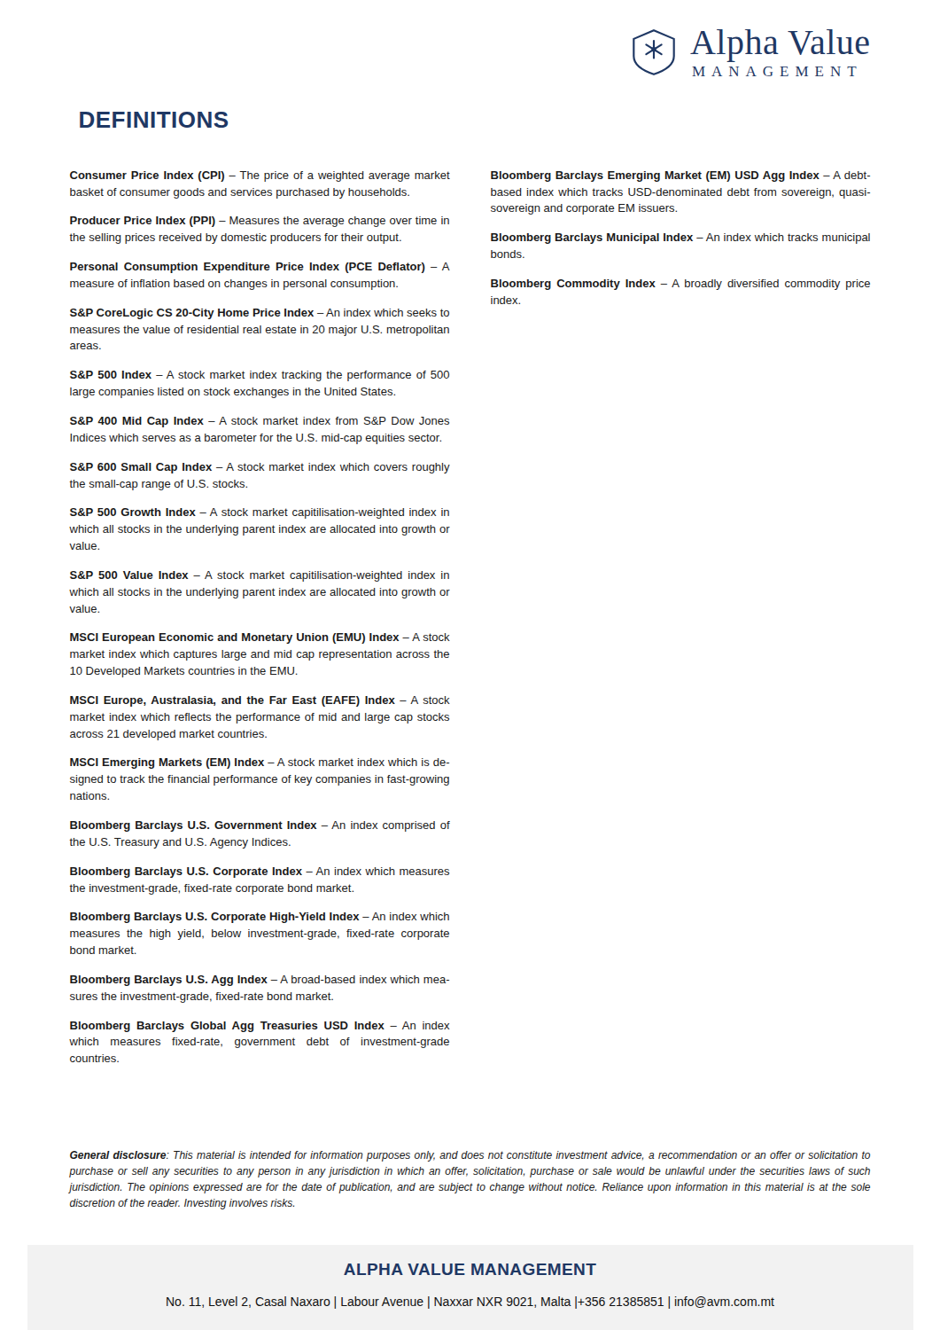Alpha Value
MANAGEMENT
DEFINITIONS
Consumer Price Index (CPI) – The price of a weighted average market basket of consumer goods and services purchased by households.
Producer Price Index (PPI) – Measures the average change over time in the selling prices received by domestic producers for their output.
Personal Consumption Expenditure Price Index (PCE Deflator) – A measure of inflation based on changes in personal consumption.
S&P CoreLogic CS 20-City Home Price Index – An index which seeks to measures the value of residential real estate in 20 major U.S. metropolitan areas.
S&P 500 Index – A stock market index tracking the performance of 500 large companies listed on stock exchanges in the United States.
S&P 400 Mid Cap Index – A stock market index from S&P Dow Jones Indices which serves as a barometer for the U.S. mid-cap equities sector.
S&P 600 Small Cap Index – A stock market index which covers roughly the small-cap range of U.S. stocks.
S&P 500 Growth Index – A stock market capitilisation-weighted index in which all stocks in the underlying parent index are allocated into growth or value.
S&P 500 Value Index – A stock market capitilisation-weighted index in which all stocks in the underlying parent index are allocated into growth or value.
MSCI European Economic and Monetary Union (EMU) Index – A stock market index which captures large and mid cap representation across the 10 Developed Markets countries in the EMU.
MSCI Europe, Australasia, and the Far East (EAFE) Index – A stock market index which reflects the performance of mid and large cap stocks across 21 developed market countries.
MSCI Emerging Markets (EM) Index – A stock market index which is designed to track the financial performance of key companies in fast-growing nations.
Bloomberg Barclays U.S. Government Index – An index comprised of the U.S. Treasury and U.S. Agency Indices.
Bloomberg Barclays U.S. Corporate Index – An index which measures the investment-grade, fixed-rate corporate bond market.
Bloomberg Barclays U.S. Corporate High-Yield Index – An index which measures the high yield, below investment-grade, fixed-rate corporate bond market.
Bloomberg Barclays U.S. Agg Index – A broad-based index which measures the investment-grade, fixed-rate bond market.
Bloomberg Barclays Global Agg Treasuries USD Index – An index which measures fixed-rate, government debt of investment-grade countries.
Bloomberg Barclays Emerging Market (EM) USD Agg Index – A debt-based index which tracks USD-denominated debt from sovereign, quasi-sovereign and corporate EM issuers.
Bloomberg Barclays Municipal Index – An index which tracks municipal bonds.
Bloomberg Commodity Index – A broadly diversified commodity price index.
General disclosure: This material is intended for information purposes only, and does not constitute investment advice, a recommendation or an offer or solicitation to purchase or sell any securities to any person in any jurisdiction in which an offer, solicitation, purchase or sale would be unlawful under the securities laws of such jurisdiction. The opinions expressed are for the date of publication, and are subject to change without notice. Reliance upon information in this material is at the sole discretion of the reader. Investing involves risks.
ALPHA VALUE MANAGEMENT
No. 11, Level 2, Casal Naxaro | Labour Avenue | Naxxar NXR 9021, Malta |+356 21385851 | info@avm.com.mt